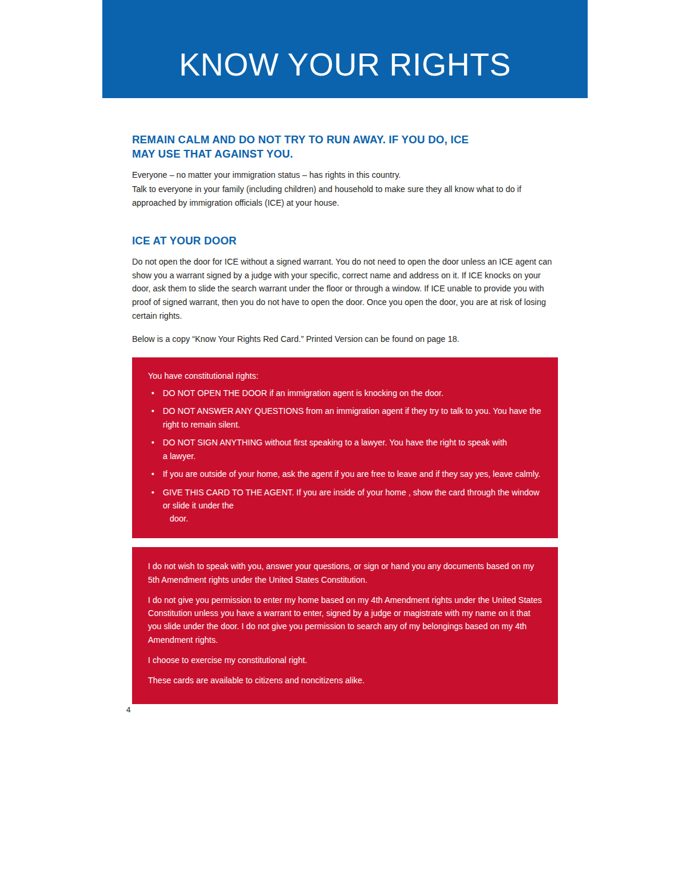KNOW YOUR RIGHTS
REMAIN CALM AND DO NOT TRY TO RUN AWAY. IF YOU DO, ICE MAY USE THAT AGAINST YOU.
Everyone – no matter your immigration status – has rights in this country.
Talk to everyone in your family (including children) and household to make sure they all know what to do if approached by immigration officials (ICE) at your house.
ICE AT YOUR DOOR
Do not open the door for ICE without a signed warrant. You do not need to open the door unless an ICE agent can show you a warrant signed by a judge with your specific, correct name and address on it. If ICE knocks on your door, ask them to slide the search warrant under the floor or through a window. If ICE unable to provide you with proof of signed warrant, then you do not have to open the door. Once you open the door, you are at risk of losing certain rights.
Below is a copy “Know Your Rights Red Card.” Printed Version can be found on page 18.
You have constitutional rights:
DO NOT OPEN THE DOOR if an immigration agent is knocking on the door.
DO NOT ANSWER ANY QUESTIONS from an immigration agent if they try to talk to you. You have the right to remain silent.
DO NOT SIGN ANYTHING without first speaking to a lawyer. You have the right to speak with a lawyer.
If you are outside of your home, ask the agent if you are free to leave and if they say yes, leave calmly.
GIVE THIS CARD TO THE AGENT. If you are inside of your home , show the card through the window or slide it under the door.
I do not wish to speak with you, answer your questions, or sign or hand you any documents based on my 5th Amendment rights under the United States Constitution.
I do not give you permission to enter my home based on my 4th Amendment rights under the United States Constitution unless you have a warrant to enter, signed by a judge or magistrate with my name on it that you slide under the door. I do not give you permission to search any of my belongings based on my 4th Amendment rights.
I choose to exercise my constitutional right.
These cards are available to citizens and noncitizens alike.
4